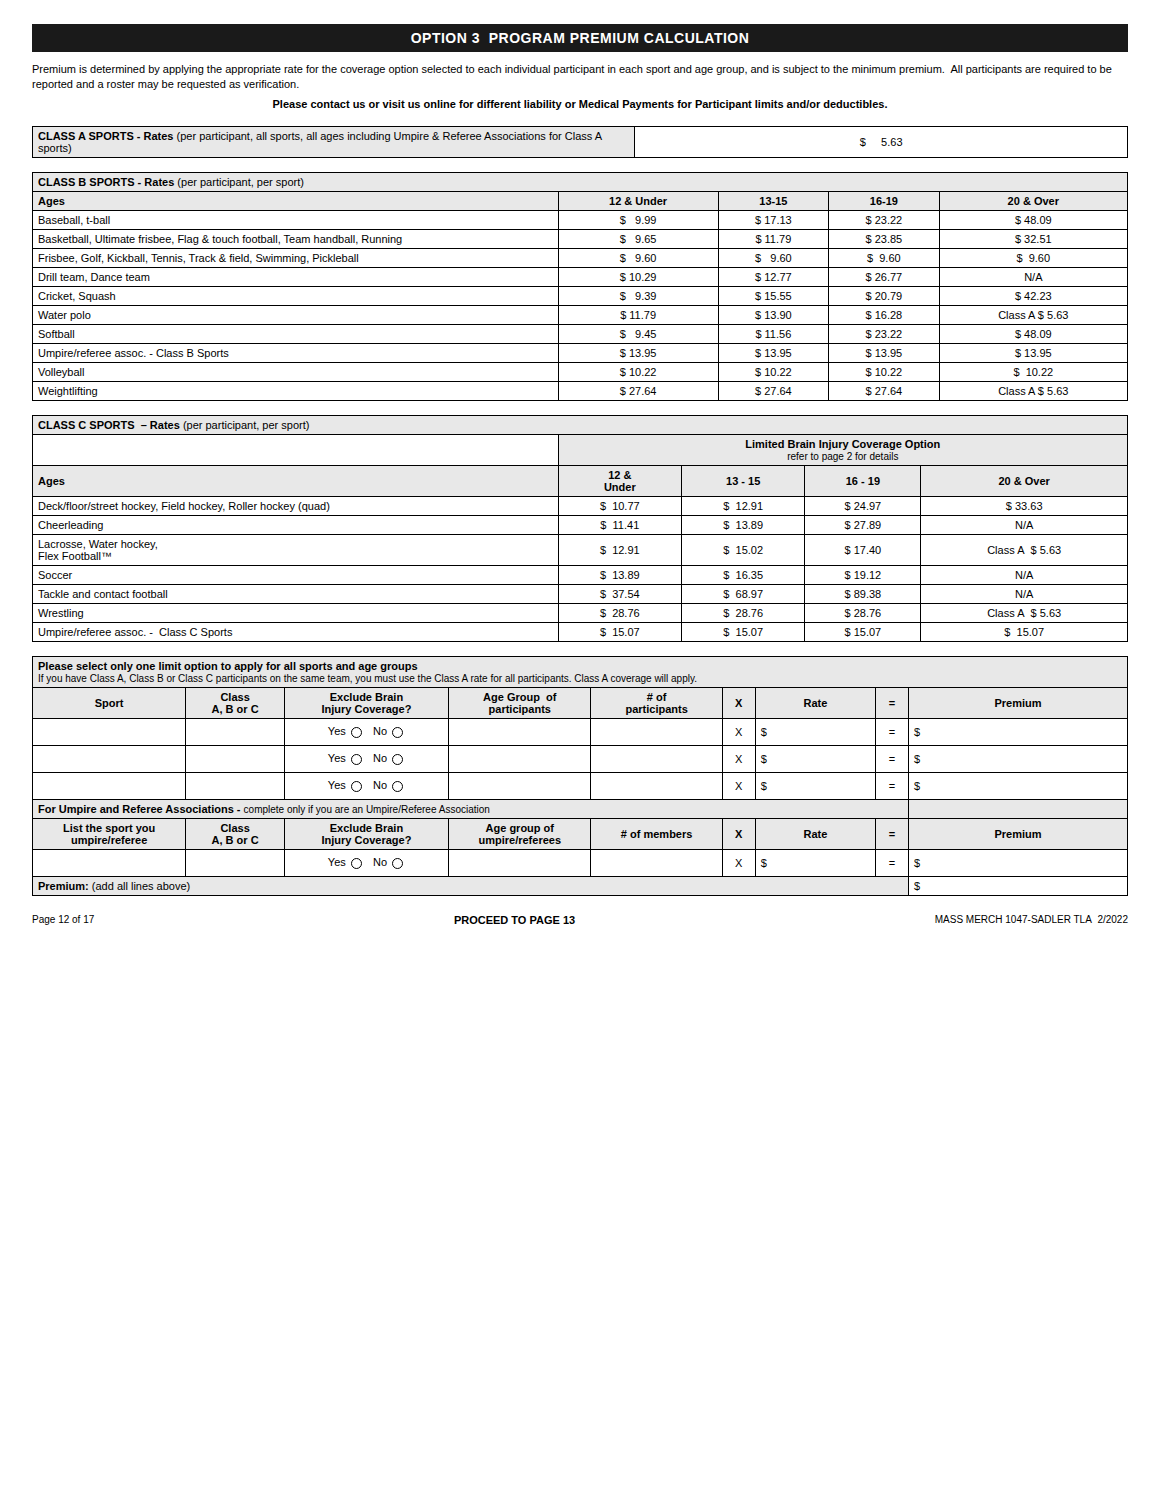OPTION 3 PROGRAM PREMIUM CALCULATION
Premium is determined by applying the appropriate rate for the coverage option selected to each individual participant in each sport and age group, and is subject to the minimum premium. All participants are required to be reported and a roster may be requested as verification.
Please contact us or visit us online for different liability or Medical Payments for Participant limits and/or deductibles.
| CLASS A SPORTS - Rates (per participant, all sports, all ages including Umpire & Referee Associations for Class A sports) | $ 5.63 |
| CLASS B SPORTS - Rates (per participant, per sport) |
| Ages | 12 & Under | 13-15 | 16-19 | 20 & Over |
| Baseball, t-ball | $ 9.99 | $ 17.13 | $ 23.22 | $ 48.09 |
| Basketball, Ultimate frisbee, Flag & touch football, Team handball, Running | $ 9.65 | $ 11.79 | $ 23.85 | $ 32.51 |
| Frisbee, Golf, Kickball, Tennis, Track & field, Swimming, Pickleball | $ 9.60 | $ 9.60 | $ 9.60 | $ 9.60 |
| Drill team, Dance team | $ 10.29 | $ 12.77 | $ 26.77 | N/A |
| Cricket, Squash | $ 9.39 | $ 15.55 | $ 20.79 | $ 42.23 |
| Water polo | $ 11.79 | $ 13.90 | $ 16.28 | Class A $ 5.63 |
| Softball | $ 9.45 | $ 11.56 | $ 23.22 | $ 48.09 |
| Umpire/referee assoc. - Class B Sports | $ 13.95 | $ 13.95 | $ 13.95 | $ 13.95 |
| Volleyball | $ 10.22 | $ 10.22 | $ 10.22 | $ 10.22 |
| Weightlifting | $ 27.64 | $ 27.64 | $ 27.64 | Class A $ 5.63 |
| CLASS C SPORTS – Rates (per participant, per sport) |
| | Limited Brain Injury Coverage Option refer to page 2 for details |
| Ages | 12 & Under | 13 - 15 | 16 - 19 | 20 & Over |
| Deck/floor/street hockey, Field hockey, Roller hockey (quad) | $ 10.77 | $ 12.91 | $ 24.97 | $ 33.63 |
| Cheerleading | $ 11.41 | $ 13.89 | $ 27.89 | N/A |
| Lacrosse, Water hockey, Flex Football™ | $ 12.91 | $ 15.02 | $ 17.40 | Class A $ 5.63 |
| Soccer | $ 13.89 | $ 16.35 | $ 19.12 | N/A |
| Tackle and contact football | $ 37.54 | $ 68.97 | $ 89.38 | N/A |
| Wrestling | $ 28.76 | $ 28.76 | $ 28.76 | Class A $ 5.63 |
| Umpire/referee assoc. - Class C Sports | $ 15.07 | $ 15.07 | $ 15.07 | $ 15.07 |
| Please select only one limit option to apply for all sports and age groups If you have Class A, Class B or Class C participants on the same team, you must use the Class A rate for all participants. Class A coverage will apply. |
| Sport | Class A, B or C | Exclude Brain Injury Coverage? | Age Group of participants | # of participants | X | Rate | = | Premium |
| | | Yes No | | | X | $ | = | $ |
| | | Yes No | | | X | $ | = | $ |
| | | Yes No | | | X | $ | = | $ |
| For Umpire and Referee Associations - complete only if you are an Umpire/Referee Association | |
| List the sport you umpire/referee | Class A, B or C | Exclude Brain Injury Coverage? | Age group of umpire/referees | # of members | X | Rate | = | Premium |
| | | Yes No | | | X | $ | = | $ |
| Premium: (add all lines above) | $ |
Page 12 of 17
PROCEED TO PAGE 13
MASS MERCH 1047-SADLER TLA 2/2022